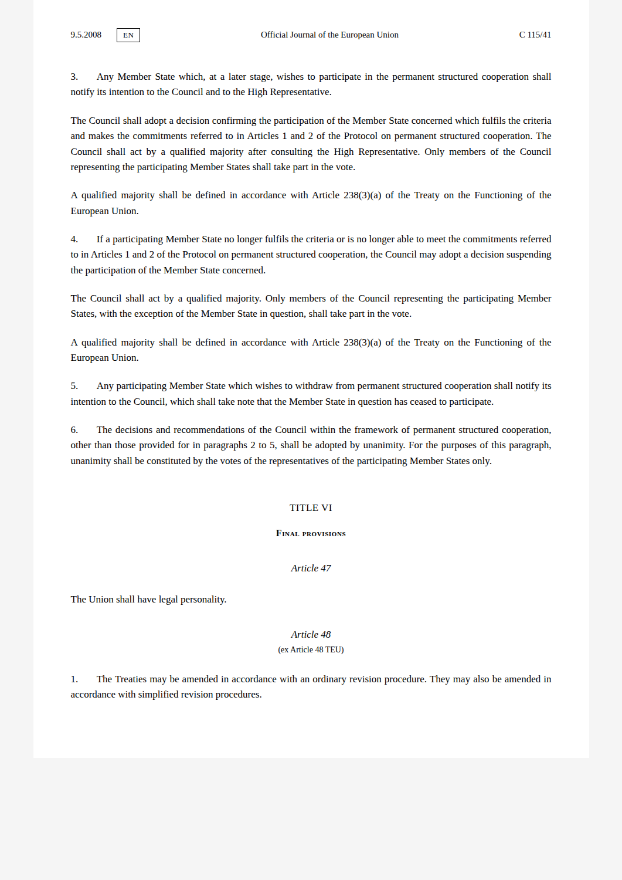9.5.2008 EN Official Journal of the European Union C 115/41
3. Any Member State which, at a later stage, wishes to participate in the permanent structured cooperation shall notify its intention to the Council and to the High Representative.
The Council shall adopt a decision confirming the participation of the Member State concerned which fulfils the criteria and makes the commitments referred to in Articles 1 and 2 of the Protocol on permanent structured cooperation. The Council shall act by a qualified majority after consulting the High Representative. Only members of the Council representing the participating Member States shall take part in the vote.
A qualified majority shall be defined in accordance with Article 238(3)(a) of the Treaty on the Functioning of the European Union.
4. If a participating Member State no longer fulfils the criteria or is no longer able to meet the commitments referred to in Articles 1 and 2 of the Protocol on permanent structured cooperation, the Council may adopt a decision suspending the participation of the Member State concerned.
The Council shall act by a qualified majority. Only members of the Council representing the participating Member States, with the exception of the Member State in question, shall take part in the vote.
A qualified majority shall be defined in accordance with Article 238(3)(a) of the Treaty on the Functioning of the European Union.
5. Any participating Member State which wishes to withdraw from permanent structured cooperation shall notify its intention to the Council, which shall take note that the Member State in question has ceased to participate.
6. The decisions and recommendations of the Council within the framework of permanent structured cooperation, other than those provided for in paragraphs 2 to 5, shall be adopted by unanimity. For the purposes of this paragraph, unanimity shall be constituted by the votes of the representatives of the participating Member States only.
TITLE VI
Final provisions
Article 47
The Union shall have legal personality.
Article 48
(ex Article 48 TEU)
1. The Treaties may be amended in accordance with an ordinary revision procedure. They may also be amended in accordance with simplified revision procedures.